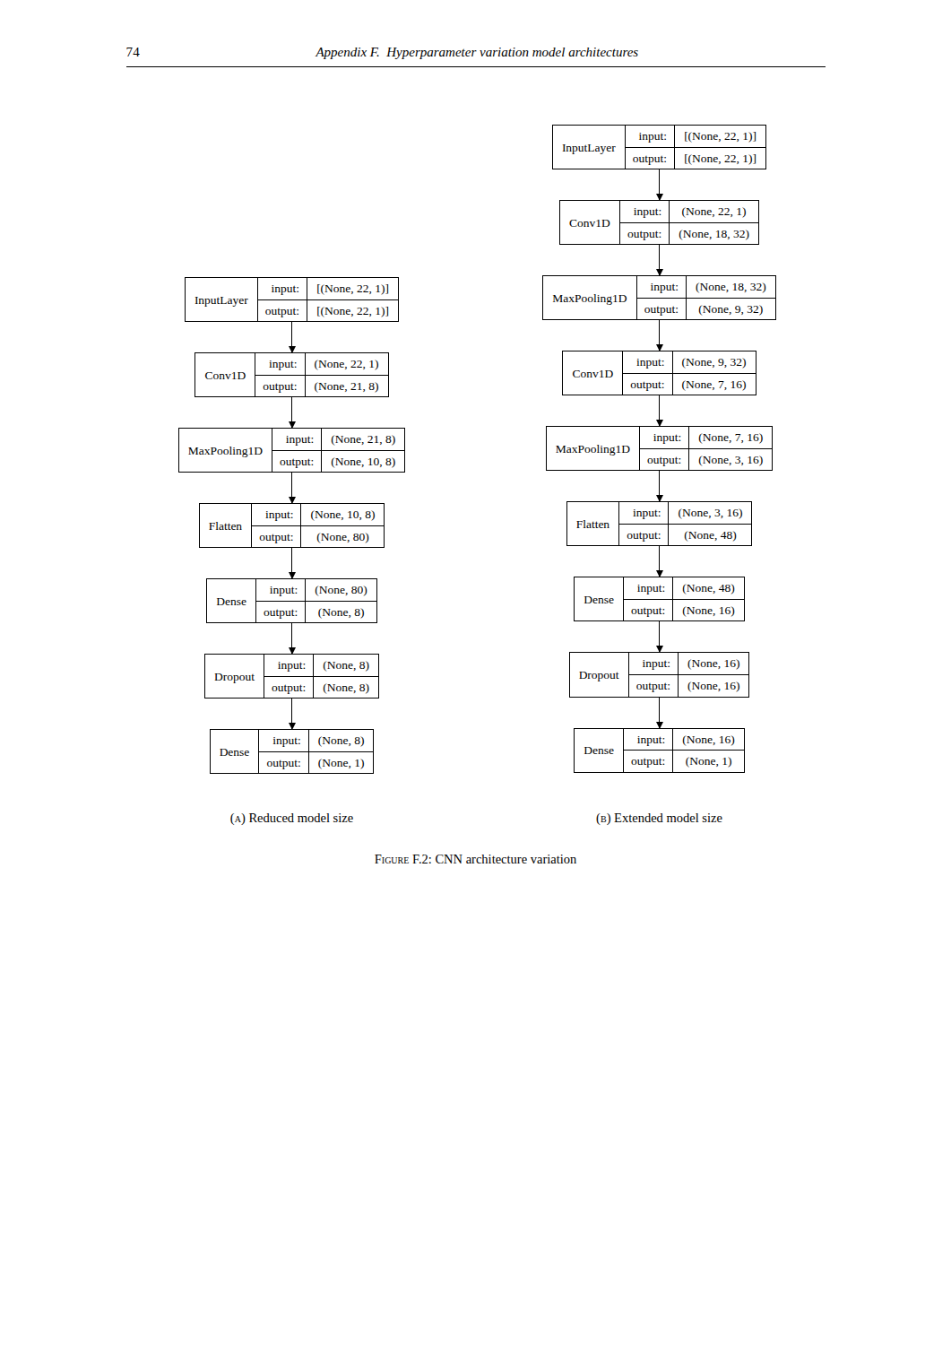74
Appendix F. Hyperparameter variation model architectures
InputLayer
input:
[(None, 22, 1)]
output:
[(None, 22, 1)]
Conv1D
input:
(None, 22, 1)
output:
(None, 21, 8)
MaxPooling1D
input:
(None, 21, 8)
output:
(None, 10, 8)
Flatten
input:
(None, 10, 8)
output:
(None, 80)
Dense
input:
(None, 80)
output:
(None, 8)
Dropout
input:
(None, 8)
output:
(None, 8)
Dense
input:
(None, 8)
output:
(None, 1)
InputLayer
input:
[(None, 22, 1)]
output:
[(None, 22, 1)]
Conv1D
input:
(None, 22, 1)
output:
(None, 18, 32)
MaxPooling1D
input:
(None, 18, 32)
output:
(None, 9, 32)
Conv1D
input:
(None, 9, 32)
output:
(None, 7, 16)
MaxPooling1D
input:
(None, 7, 16)
output:
(None, 3, 16)
Flatten
input:
(None, 3, 16)
output:
(None, 48)
Dense
input:
(None, 48)
output:
(None, 16)
Dropout
input:
(None, 16)
output:
(None, 16)
Dense
input:
(None, 16)
output:
(None, 1)
(a) Reduced model size
(b) Extended model size
Figure F.2: CNN architecture variation